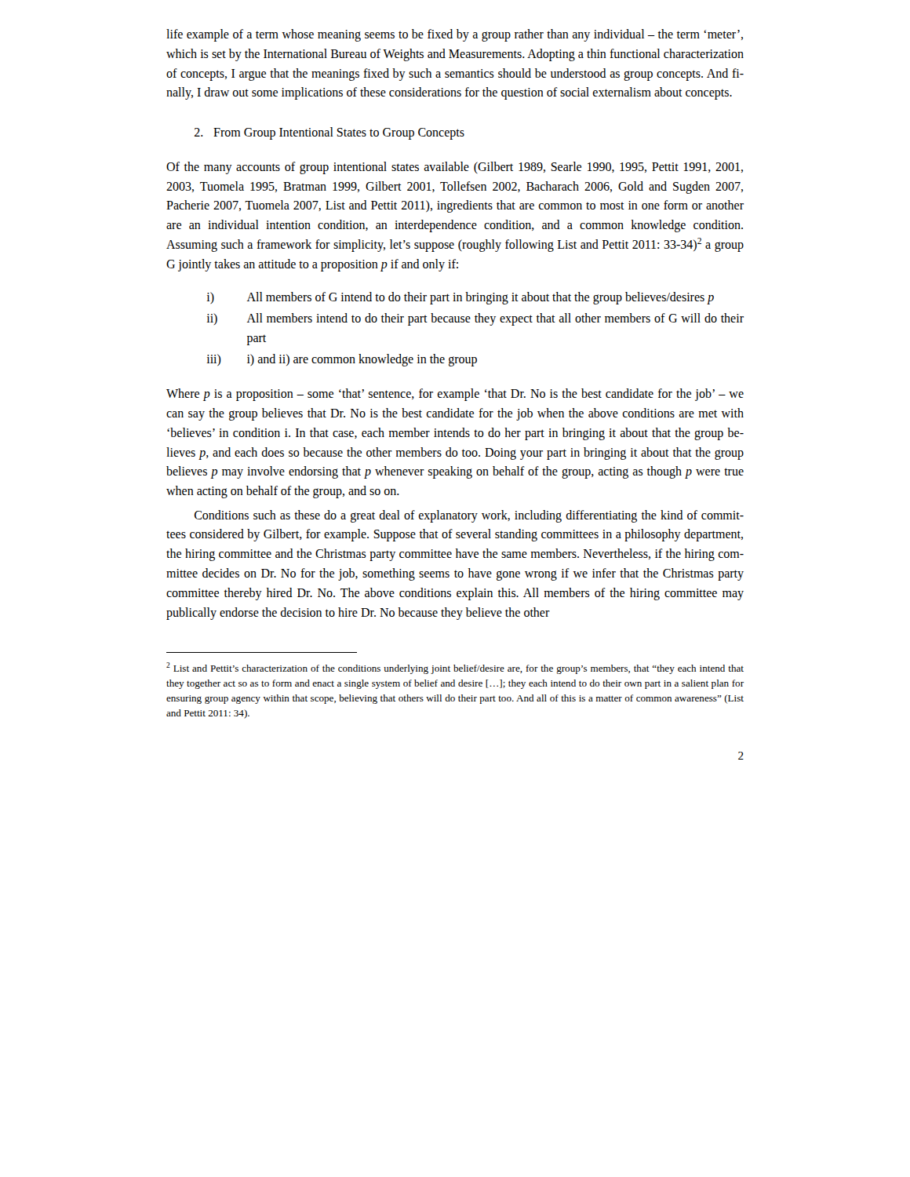life example of a term whose meaning seems to be fixed by a group rather than any individual – the term ‘meter’, which is set by the International Bureau of Weights and Measurements. Adopting a thin functional characterization of concepts, I argue that the meanings fixed by such a semantics should be understood as group concepts. And finally, I draw out some implications of these considerations for the question of social externalism about concepts.
2. From Group Intentional States to Group Concepts
Of the many accounts of group intentional states available (Gilbert 1989, Searle 1990, 1995, Pettit 1991, 2001, 2003, Tuomela 1995, Bratman 1999, Gilbert 2001, Tollefsen 2002, Bacharach 2006, Gold and Sugden 2007, Pacherie 2007, Tuomela 2007, List and Pettit 2011), ingredients that are common to most in one form or another are an individual intention condition, an interdependence condition, and a common knowledge condition. Assuming such a framework for simplicity, let’s suppose (roughly following List and Pettit 2011: 33-34)2 a group G jointly takes an attitude to a proposition p if and only if:
i) All members of G intend to do their part in bringing it about that the group believes/desires p
ii) All members intend to do their part because they expect that all other members of G will do their part
iii) i) and ii) are common knowledge in the group
Where p is a proposition – some ‘that’ sentence, for example ‘that Dr. No is the best candidate for the job’ – we can say the group believes that Dr. No is the best candidate for the job when the above conditions are met with ‘believes’ in condition i. In that case, each member intends to do her part in bringing it about that the group believes p, and each does so because the other members do too. Doing your part in bringing it about that the group believes p may involve endorsing that p whenever speaking on behalf of the group, acting as though p were true when acting on behalf of the group, and so on.
Conditions such as these do a great deal of explanatory work, including differentiating the kind of committees considered by Gilbert, for example. Suppose that of several standing committees in a philosophy department, the hiring committee and the Christmas party committee have the same members. Nevertheless, if the hiring committee decides on Dr. No for the job, something seems to have gone wrong if we infer that the Christmas party committee thereby hired Dr. No. The above conditions explain this. All members of the hiring committee may publically endorse the decision to hire Dr. No because they believe the other
2 List and Pettit’s characterization of the conditions underlying joint belief/desire are, for the group’s members, that “they each intend that they together act so as to form and enact a single system of belief and desire […]; they each intend to do their own part in a salient plan for ensuring group agency within that scope, believing that others will do their part too. And all of this is a matter of common awareness” (List and Pettit 2011: 34).
2